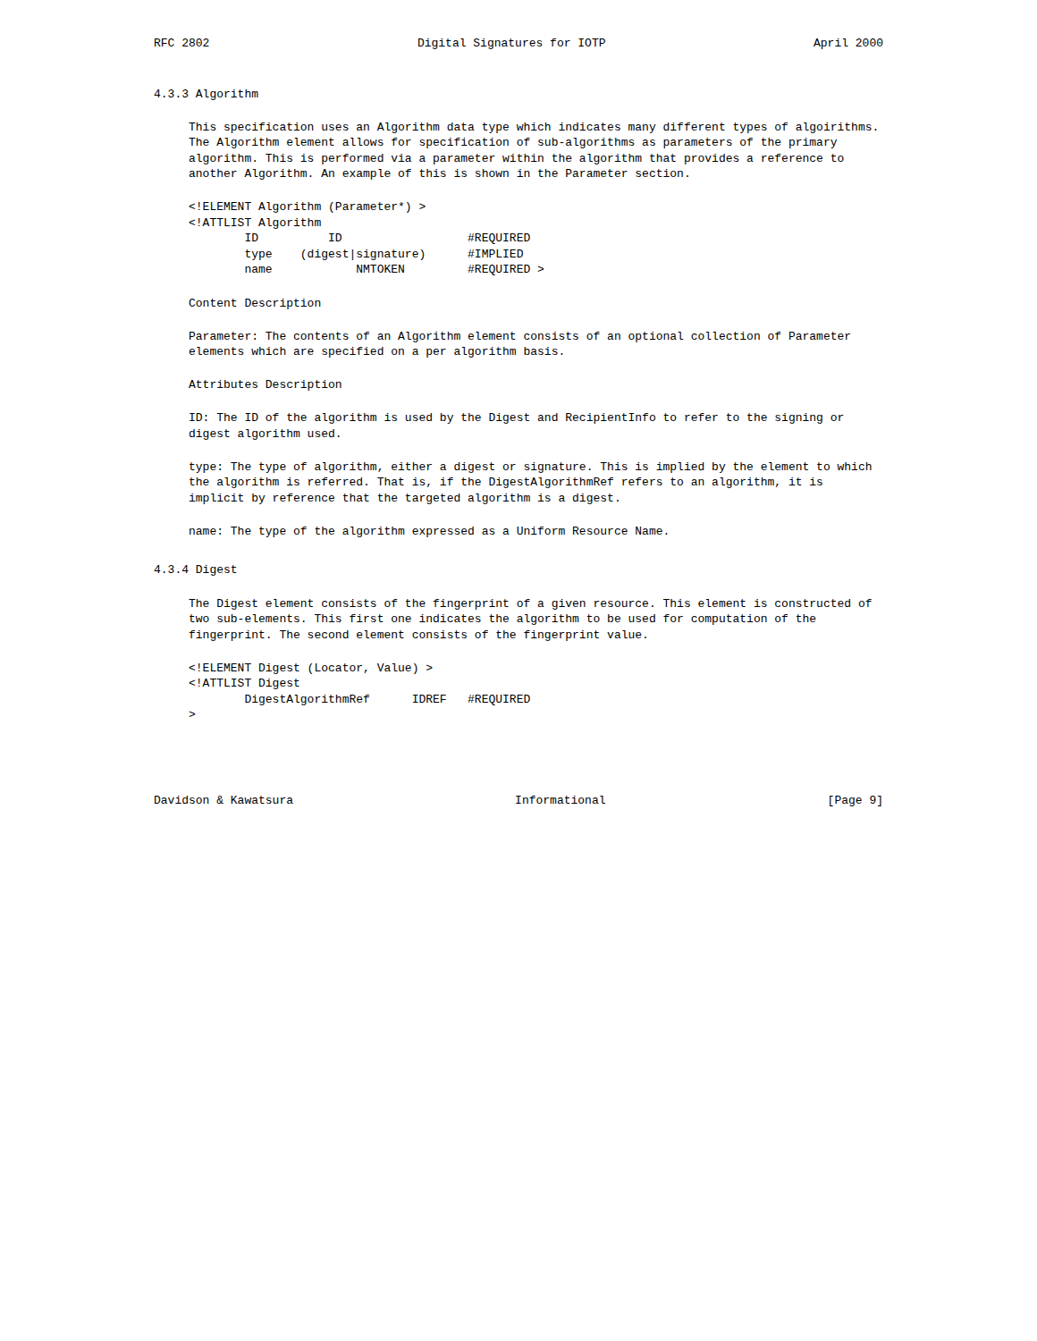RFC 2802 Digital Signatures for IOTP April 2000
4.3.3 Algorithm
This specification uses an Algorithm data type which indicates many different types of algoirithms. The Algorithm element allows for specification of sub-algorithms as parameters of the primary algorithm. This is performed via a parameter within the algorithm that provides a reference to another Algorithm. An example of this is shown in the Parameter section.
<!ELEMENT Algorithm (Parameter*) >
<!ATTLIST Algorithm
        ID          ID                  #REQUIRED
        type    (digest|signature)      #IMPLIED
        name            NMTOKEN         #REQUIRED >
Content Description
Parameter: The contents of an Algorithm element consists of an optional collection of Parameter elements which are specified on a per algorithm basis.
Attributes Description
ID: The ID of the algorithm is used by the Digest and RecipientInfo to refer to the signing or digest algorithm used.
type: The type of algorithm, either a digest or signature. This is implied by the element to which the algorithm is referred. That is, if the DigestAlgorithmRef refers to an algorithm, it is implicit by reference that the targeted algorithm is a digest.
name: The type of the algorithm expressed as a Uniform Resource Name.
4.3.4 Digest
The Digest element consists of the fingerprint of a given resource. This element is constructed of two sub-elements. This first one indicates the algorithm to be used for computation of the fingerprint. The second element consists of the fingerprint value.
<!ELEMENT Digest (Locator, Value) >
<!ATTLIST Digest
        DigestAlgorithmRef      IDREF   #REQUIRED
>
Davidson & Kawatsura Informational [Page 9]